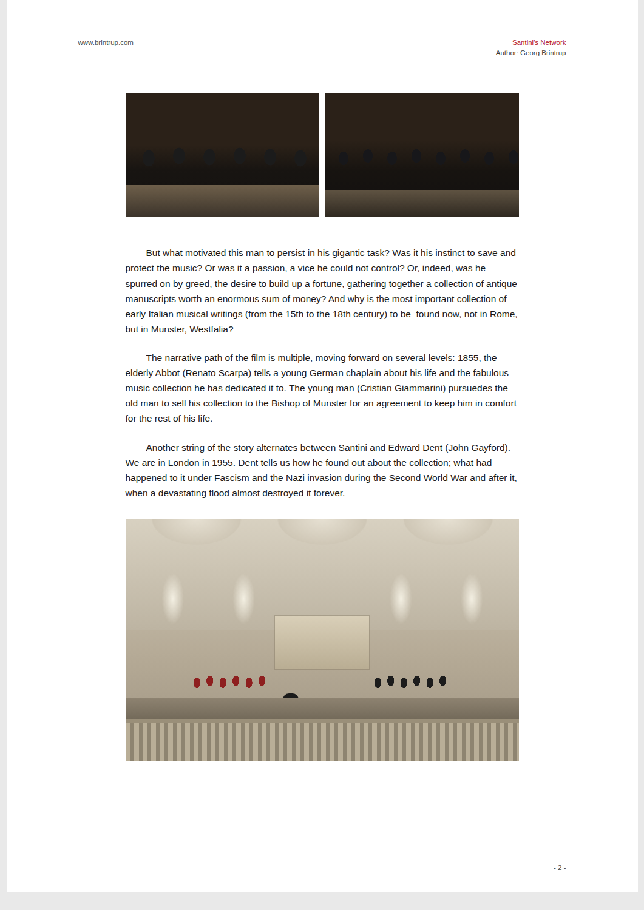www.brintrup.com
Santini's Network
Author: Georg Brintrup
But what motivated this man to persist in his gigantic task? Was it his instinct to save and protect the music? Or was it a passion, a vice he could not control? Or, indeed, was he spurred on by greed, the desire to build up a fortune, gathering together a collection of antique manuscripts worth an enormous sum of money? And why is the most important collection of early Italian musical writings (from the 15th to the 18th century) to be found now, not in Rome, but in Munster, Westfalia?
The narrative path of the film is multiple, moving forward on several levels: 1855, the elderly Abbot (Renato Scarpa) tells a young German chaplain about his life and the fabulous music collection he has dedicated it to. The young man (Cristian Giammarini) pursuedes the old man to sell his collection to the Bishop of Munster for an agreement to keep him in comfort for the rest of his life.
Another string of the story alternates between Santini and Edward Dent (John Gayford). We are in London in 1955. Dent tells us how he found out about the collection; what had happened to it under Fascism and the Nazi invasion during the Second World War and after it, when a devastating flood almost destroyed it forever.
- 2 -